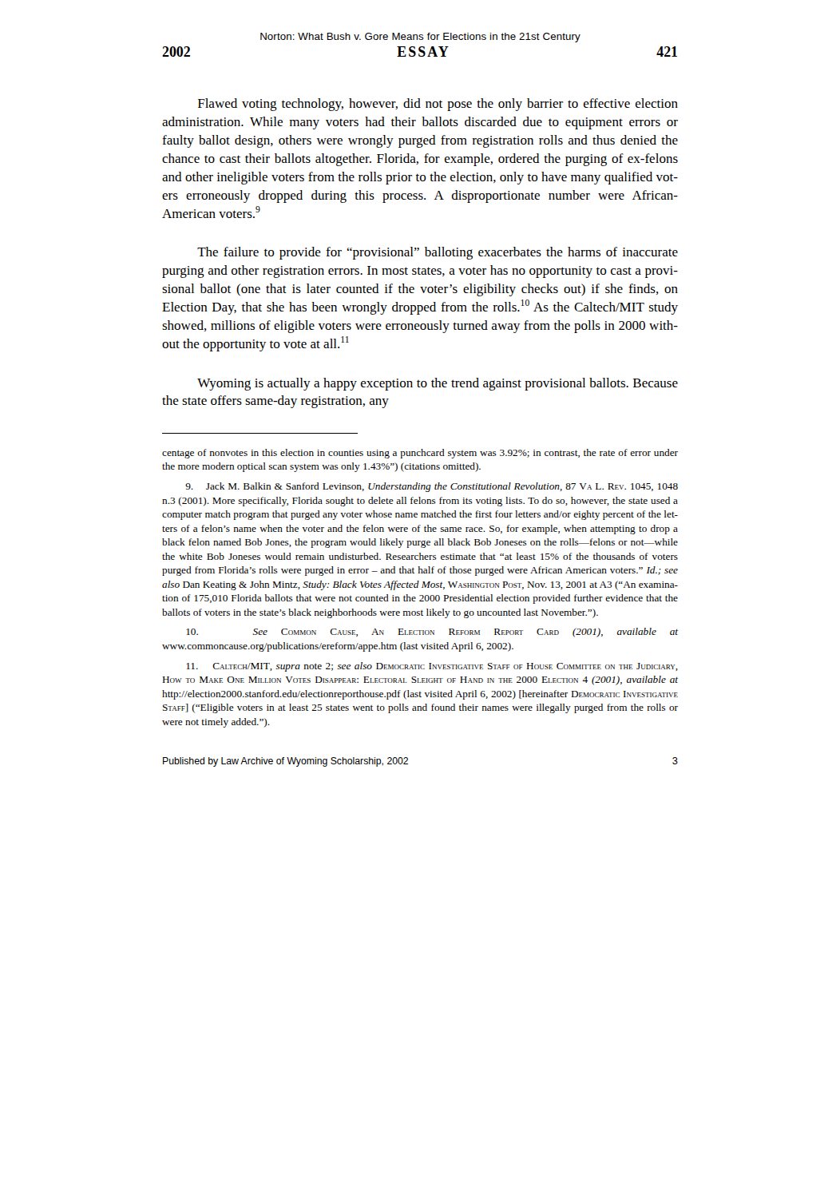Norton: What Bush v. Gore Means for Elections in the 21st Century
2002 ESSAY 421
Flawed voting technology, however, did not pose the only barrier to effective election administration. While many voters had their ballots discarded due to equipment errors or faulty ballot design, others were wrongly purged from registration rolls and thus denied the chance to cast their ballots altogether. Florida, for example, ordered the purging of ex-felons and other ineligible voters from the rolls prior to the election, only to have many qualified voters erroneously dropped during this process. A disproportionate number were African-American voters.9
The failure to provide for “provisional” balloting exacerbates the harms of inaccurate purging and other registration errors. In most states, a voter has no opportunity to cast a provisional ballot (one that is later counted if the voter’s eligibility checks out) if she finds, on Election Day, that she has been wrongly dropped from the rolls.10 As the Caltech/MIT study showed, millions of eligible voters were erroneously turned away from the polls in 2000 without the opportunity to vote at all.11
Wyoming is actually a happy exception to the trend against provisional ballots. Because the state offers same-day registration, any
centage of nonvotes in this election in counties using a punchcard system was 3.92%; in contrast, the rate of error under the more modern optical scan system was only 1.43%”) (citations omitted).
9. Jack M. Balkin & Sanford Levinson, Understanding the Constitutional Revolution, 87 Va L. Rev. 1045, 1048 n.3 (2001). More specifically, Florida sought to delete all felons from its voting lists. To do so, however, the state used a computer match program that purged any voter whose name matched the first four letters and/or eighty percent of the letters of a felon’s name when the voter and the felon were of the same race. So, for example, when attempting to drop a black felon named Bob Jones, the program would likely purge all black Bob Joneses on the rolls—felons or not—while the white Bob Joneses would remain undisturbed. Researchers estimate that “at least 15% of the thousands of voters purged from Florida’s rolls were purged in error – and that half of those purged were African American voters.” Id.; see also Dan Keating & John Mintz, Study: Black Votes Affected Most, Washington Post, Nov. 13, 2001 at A3 (“An examination of 175,010 Florida ballots that were not counted in the 2000 Presidential election provided further evidence that the ballots of voters in the state’s black neighborhoods were most likely to go uncounted last November.”).
10. See Common Cause, An Election Reform Report Card (2001), available at www.commoncause.org/publications/ereform/appe.htm (last visited April 6, 2002).
11. Caltech/MIT, supra note 2; see also Democratic Investigative Staff of House Committee on the Judiciary, How to Make One Million Votes Disappear: Electoral Sleight of Hand in the 2000 Election 4 (2001), available at http://election2000.stanford.edu/electionreporthouse.pdf (last visited April 6, 2002) [hereinafter Democratic Investigative Staff] (“Eligible voters in at least 25 states went to polls and found their names were illegally purged from the rolls or were not timely added.”).
Published by Law Archive of Wyoming Scholarship, 2002 3